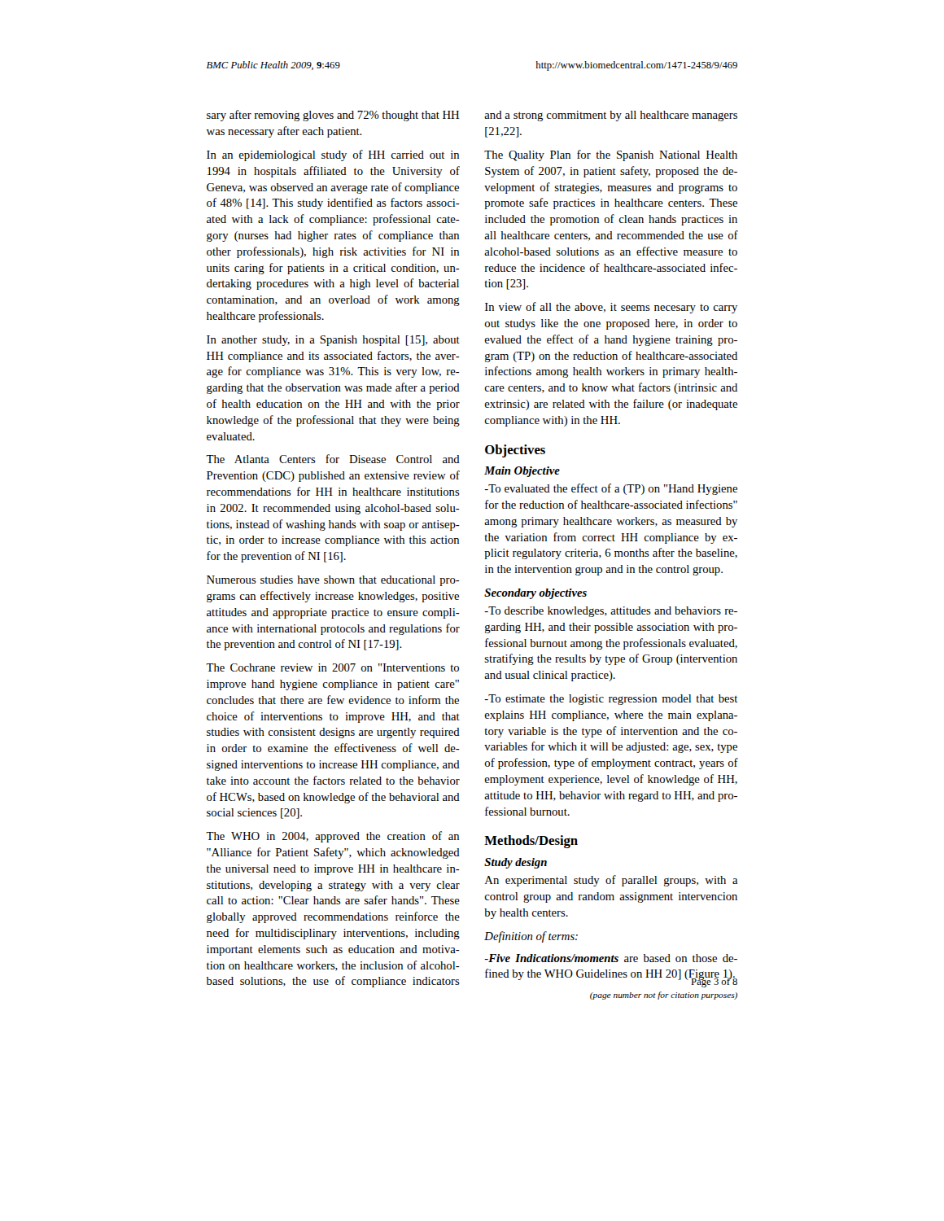BMC Public Health 2009, 9:469
http://www.biomedcentral.com/1471-2458/9/469
sary after removing gloves and 72% thought that HH was necessary after each patient.
In an epidemiological study of HH carried out in 1994 in hospitals affiliated to the University of Geneva, was observed an average rate of compliance of 48% [14]. This study identified as factors associated with a lack of compliance: professional category (nurses had higher rates of compliance than other professionals), high risk activities for NI in units caring for patients in a critical condition, undertaking procedures with a high level of bacterial contamination, and an overload of work among healthcare professionals.
In another study, in a Spanish hospital [15], about HH compliance and its associated factors, the average for compliance was 31%. This is very low, regarding that the observation was made after a period of health education on the HH and with the prior knowledge of the professional that they were being evaluated.
The Atlanta Centers for Disease Control and Prevention (CDC) published an extensive review of recommendations for HH in healthcare institutions in 2002. It recommended using alcohol-based solutions, instead of washing hands with soap or antiseptic, in order to increase compliance with this action for the prevention of NI [16].
Numerous studies have shown that educational programs can effectively increase knowledges, positive attitudes and appropriate practice to ensure compliance with international protocols and regulations for the prevention and control of NI [17-19].
The Cochrane review in 2007 on "Interventions to improve hand hygiene compliance in patient care" concludes that there are few evidence to inform the choice of interventions to improve HH, and that studies with consistent designs are urgently required in order to examine the effectiveness of well designed interventions to increase HH compliance, and take into account the factors related to the behavior of HCWs, based on knowledge of the behavioral and social sciences [20].
The WHO in 2004, approved the creation of an "Alliance for Patient Safety", which acknowledged the universal need to improve HH in healthcare institutions, developing a strategy with a very clear call to action: "Clear hands are safer hands". These globally approved recommendations reinforce the need for multidisciplinary interventions, including important elements such as education and motivation on healthcare workers, the inclusion of alcohol-based solutions, the use of compliance indicators and a strong commitment by all healthcare managers [21,22].
The Quality Plan for the Spanish National Health System of 2007, in patient safety, proposed the development of strategies, measures and programs to promote safe practices in healthcare centers. These included the promotion of clean hands practices in all healthcare centers, and recommended the use of alcohol-based solutions as an effective measure to reduce the incidence of healthcare-associated infection [23].
In view of all the above, it seems necesary to carry out studys like the one proposed here, in order to evalued the effect of a hand hygiene training program (TP) on the reduction of healthcare-associated infections among health workers in primary healthcare centers, and to know what factors (intrinsic and extrinsic) are related with the failure (or inadequate compliance with) in the HH.
Objectives
Main Objective
-To evaluated the effect of a (TP) on "Hand Hygiene for the reduction of healthcare-associated infections" among primary healthcare workers, as measured by the variation from correct HH compliance by explicit regulatory criteria, 6 months after the baseline, in the intervention group and in the control group.
Secondary objectives
-To describe knowledges, attitudes and behaviors regarding HH, and their possible association with professional burnout among the professionals evaluated, stratifying the results by type of Group (intervention and usual clinical practice).
-To estimate the logistic regression model that best explains HH compliance, where the main explanatory variable is the type of intervention and the covariables for which it will be adjusted: age, sex, type of profession, type of employment contract, years of employment experience, level of knowledge of HH, attitude to HH, behavior with regard to HH, and professional burnout.
Methods/Design
Study design
An experimental study of parallel groups, with a control group and random assignment intervencion by health centers.
Definition of terms:
-Five Indications/moments are based on those defined by the WHO Guidelines on HH 20] (Figure 1).
Page 3 of 8
(page number not for citation purposes)